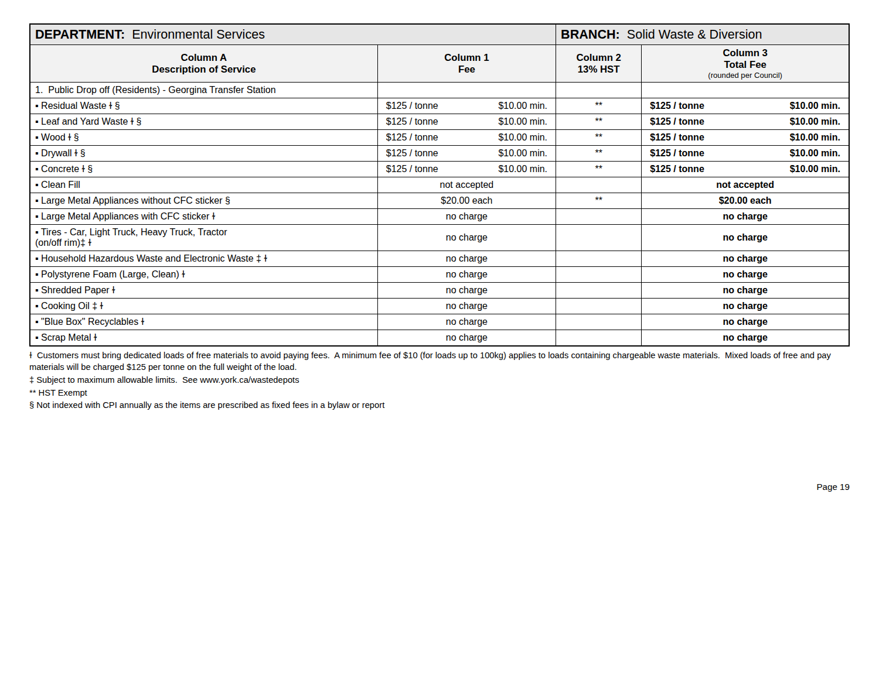| DEPARTMENT: Environmental Services | BRANCH: Solid Waste & Diversion |
| Column A Description of Service | Column 1 Fee | Column 2 13% HST | Column 3 Total Fee (rounded per Council) |
| 1. Public Drop off (Residents) - Georgina Transfer Station | | | |
| ▪ Residual Waste ɫ § | $125 / tonne $10.00 min. | ** | $125 / tonne $10.00 min. |
| ▪ Leaf and Yard Waste ɫ § | $125 / tonne $10.00 min. | ** | $125 / tonne $10.00 min. |
| ▪ Wood ɫ § | $125 / tonne $10.00 min. | ** | $125 / tonne $10.00 min. |
| ▪ Drywall ɫ § | $125 / tonne $10.00 min. | ** | $125 / tonne $10.00 min. |
| ▪ Concrete ɫ § | $125 / tonne $10.00 min. | ** | $125 / tonne $10.00 min. |
| ▪ Clean Fill | not accepted | | not accepted |
| ▪ Large Metal Appliances without CFC sticker § | $20.00 each | ** | $20.00 each |
| ▪ Large Metal Appliances with CFC sticker ɫ | no charge | | no charge |
| ▪ Tires - Car, Light Truck, Heavy Truck, Tractor (on/off rim)‡ ɫ | no charge | | no charge |
| ▪ Household Hazardous Waste and Electronic Waste ‡ ɫ | no charge | | no charge |
| ▪ Polystyrene Foam (Large, Clean) ɫ | no charge | | no charge |
| ▪ Shredded Paper ɫ | no charge | | no charge |
| ▪ Cooking Oil ‡ ɫ | no charge | | no charge |
| ▪ "Blue Box" Recyclables ɫ | no charge | | no charge |
| ▪ Scrap Metal ɫ | no charge | | no charge |
ɫ Customers must bring dedicated loads of free materials to avoid paying fees. A minimum fee of $10 (for loads up to 100kg) applies to loads containing chargeable waste materials. Mixed loads of free and pay materials will be charged $125 per tonne on the full weight of the load.
‡ Subject to maximum allowable limits. See www.york.ca/wastedepots
** HST Exempt
§ Not indexed with CPI annually as the items are prescribed as fixed fees in a bylaw or report
Page 19